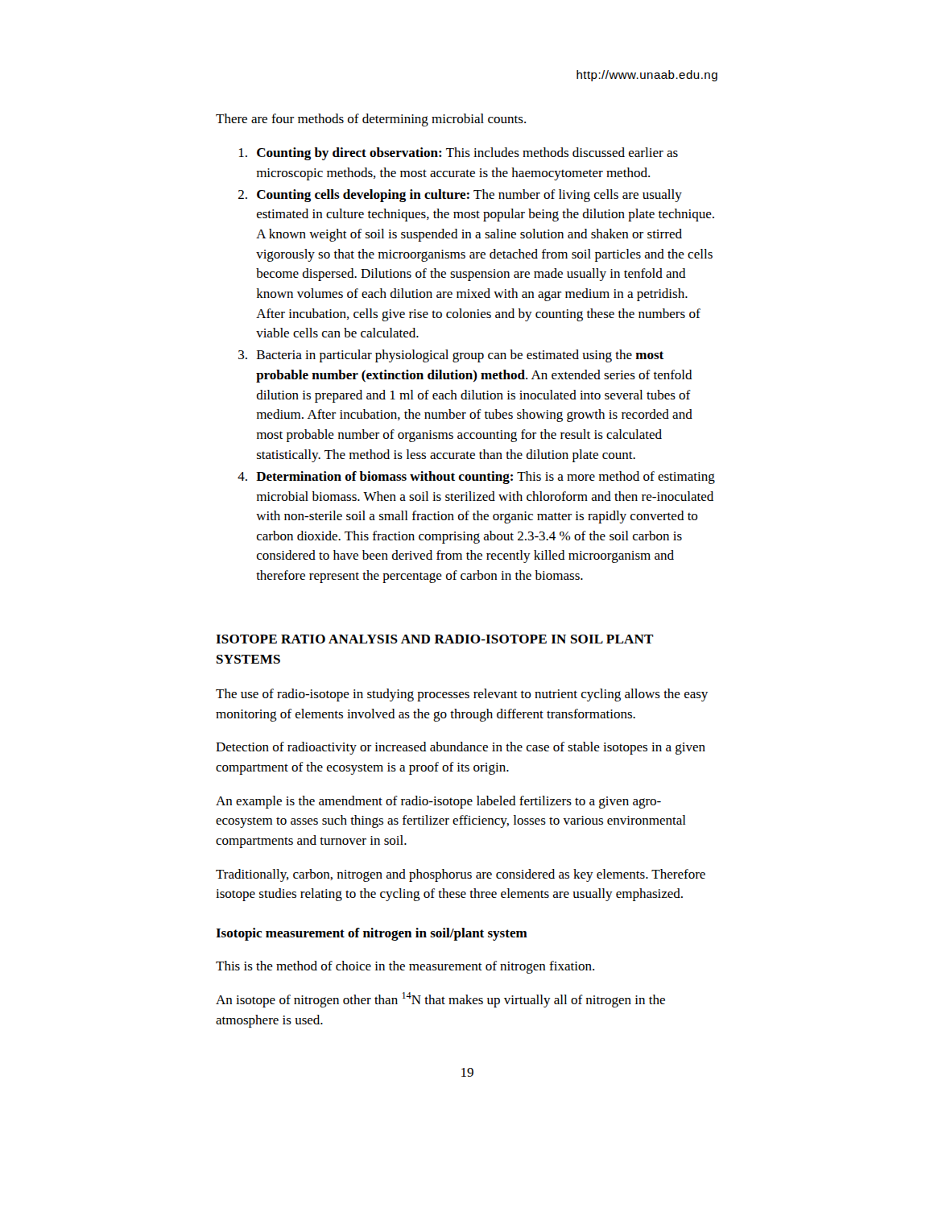http://www.unaab.edu.ng
There are four methods of determining microbial counts.
Counting by direct observation: This includes methods discussed earlier as microscopic methods, the most accurate is the haemocytometer method.
Counting cells developing in culture: The number of living cells are usually estimated in culture techniques, the most popular being the dilution plate technique. A known weight of soil is suspended in a saline solution and shaken or stirred vigorously so that the microorganisms are detached from soil particles and the cells become dispersed. Dilutions of the suspension are made usually in tenfold and known volumes of each dilution are mixed with an agar medium in a petridish. After incubation, cells give rise to colonies and by counting these the numbers of viable cells can be calculated.
Bacteria in particular physiological group can be estimated using the most probable number (extinction dilution) method. An extended series of tenfold dilution is prepared and 1 ml of each dilution is inoculated into several tubes of medium. After incubation, the number of tubes showing growth is recorded and most probable number of organisms accounting for the result is calculated statistically. The method is less accurate than the dilution plate count.
Determination of biomass without counting: This is a more method of estimating microbial biomass. When a soil is sterilized with chloroform and then re-inoculated with non-sterile soil a small fraction of the organic matter is rapidly converted to carbon dioxide. This fraction comprising about 2.3-3.4 % of the soil carbon is considered to have been derived from the recently killed microorganism and therefore represent the percentage of carbon in the biomass.
ISOTOPE RATIO ANALYSIS AND RADIO-ISOTOPE IN SOIL PLANT SYSTEMS
The use of radio-isotope in studying processes relevant to nutrient cycling allows the easy monitoring of elements involved as the go through different transformations.
Detection of radioactivity or increased abundance in the case of stable isotopes in a given compartment of the ecosystem is a proof of its origin.
An example is the amendment of radio-isotope labeled fertilizers to a given agro-ecosystem to asses such things as fertilizer efficiency, losses to various environmental compartments and turnover in soil.
Traditionally, carbon, nitrogen and phosphorus are considered as key elements. Therefore isotope studies relating to the cycling of these three elements are usually emphasized.
Isotopic measurement of nitrogen in soil/plant system
This is the method of choice in the measurement of nitrogen fixation.
An isotope of nitrogen other than 14N that makes up virtually all of nitrogen in the atmosphere is used.
19